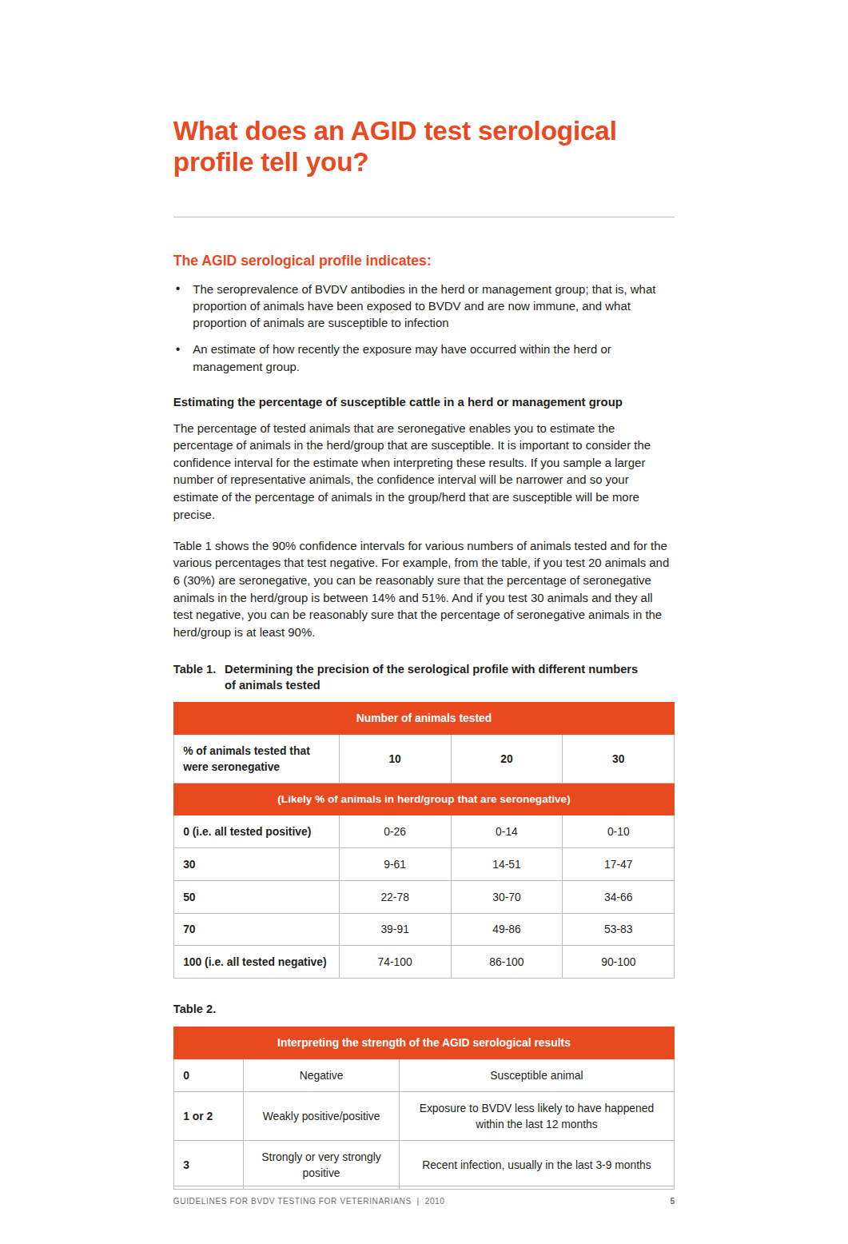What does an AGID test serological
profile tell you?
The AGID serological profile indicates:
The seroprevalence of BVDV antibodies in the herd or management group; that is, what proportion of animals have been exposed to BVDV and are now immune, and what proportion of animals are susceptible to infection
An estimate of how recently the exposure may have occurred within the herd or management group.
Estimating the percentage of susceptible cattle in a herd or management group
The percentage of tested animals that are seronegative enables you to estimate the percentage of animals in the herd/group that are susceptible. It is important to consider the confidence interval for the estimate when interpreting these results. If you sample a larger number of representative animals, the confidence interval will be narrower and so your estimate of the percentage of animals in the group/herd that are susceptible will be more precise.
Table 1 shows the 90% confidence intervals for various numbers of animals tested and for the various percentages that test negative. For example, from the table, if you test 20 animals and 6 (30%) are seronegative, you can be reasonably sure that the percentage of seronegative animals in the herd/group is between 14% and 51%. And if you test 30 animals and they all test negative, you can be reasonably sure that the percentage of seronegative animals in the herd/group is at least 90%.
Table 1. Determining the precision of the serological profile with different numbers of animals tested
| Number of animals tested |
| % of animals tested that were seronegative | 10 | 20 | 30 |
| (Likely % of animals in herd/group that are seronegative) |
| 0 (i.e. all tested positive) | 0-26 | 0-14 | 0-10 |
| 30 | 9-61 | 14-51 | 17-47 |
| 50 | 22-78 | 30-70 | 34-66 |
| 70 | 39-91 | 49-86 | 53-83 |
| 100 (i.e. all tested negative) | 74-100 | 86-100 | 90-100 |
Table 2.
| Interpreting the strength of the AGID serological results |
| 0 | Negative | Susceptible animal |
| 1 or 2 | Weakly positive/positive | Exposure to BVDV less likely to have happened within the last 12 months |
| 3 | Strongly or very strongly positive | Recent infection, usually in the last 3-9 months |
5 Guidelines for BVDV testing for veterinarians | 2010